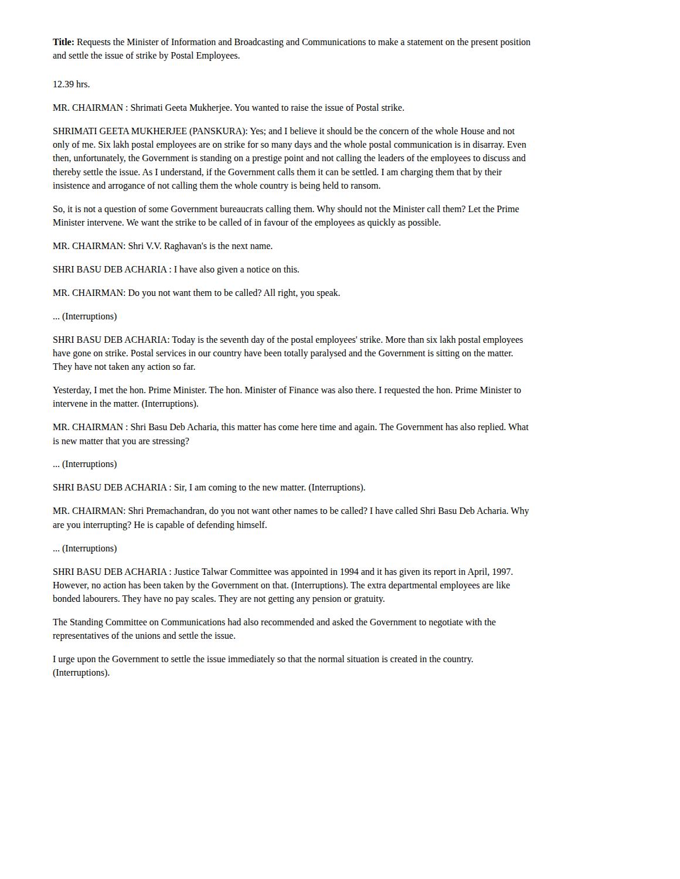Title: Requests the Minister of Information and Broadcasting and Communications to make a statement on the present position and settle the issue of strike by Postal Employees.
12.39 hrs.
MR. CHAIRMAN : Shrimati Geeta Mukherjee. You wanted to raise the issue of Postal strike.
SHRIMATI GEETA MUKHERJEE (PANSKURA): Yes; and I believe it should be the concern of the whole House and not only of me. Six lakh postal employees are on strike for so many days and the whole postal communication is in disarray. Even then, unfortunately, the Government is standing on a prestige point and not calling the leaders of the employees to discuss and thereby settle the issue. As I understand, if the Government calls them it can be settled. I am charging them that by their insistence and arrogance of not calling them the whole country is being held to ransom.
So, it is not a question of some Government bureaucrats calling them. Why should not the Minister call them? Let the Prime Minister intervene. We want the strike to be called of in favour of the employees as quickly as possible.
MR. CHAIRMAN: Shri V.V. Raghavan's is the next name.
SHRI BASU DEB ACHARIA : I have also given a notice on this.
MR. CHAIRMAN: Do you not want them to be called? All right, you speak.
... (Interruptions)
SHRI BASU DEB ACHARIA: Today is the seventh day of the postal employees' strike. More than six lakh postal employees have gone on strike. Postal services in our country have been totally paralysed and the Government is sitting on the matter. They have not taken any action so far.
Yesterday, I met the hon. Prime Minister. The hon. Minister of Finance was also there. I requested the hon. Prime Minister to intervene in the matter. (Interruptions).
MR. CHAIRMAN : Shri Basu Deb Acharia, this matter has come here time and again. The Government has also replied. What is new matter that you are stressing?
... (Interruptions)
SHRI BASU DEB ACHARIA : Sir, I am coming to the new matter. (Interruptions).
MR. CHAIRMAN: Shri Premachandran, do you not want other names to be called? I have called Shri Basu Deb Acharia. Why are you interrupting? He is capable of defending himself.
... (Interruptions)
SHRI BASU DEB ACHARIA : Justice Talwar Committee was appointed in 1994 and it has given its report in April, 1997. However, no action has been taken by the Government on that. (Interruptions). The extra departmental employees are like bonded labourers. They have no pay scales. They are not getting any pension or gratuity.
The Standing Committee on Communications had also recommended and asked the Government to negotiate with the representatives of the unions and settle the issue.
I urge upon the Government to settle the issue immediately so that the normal situation is created in the country. (Interruptions).